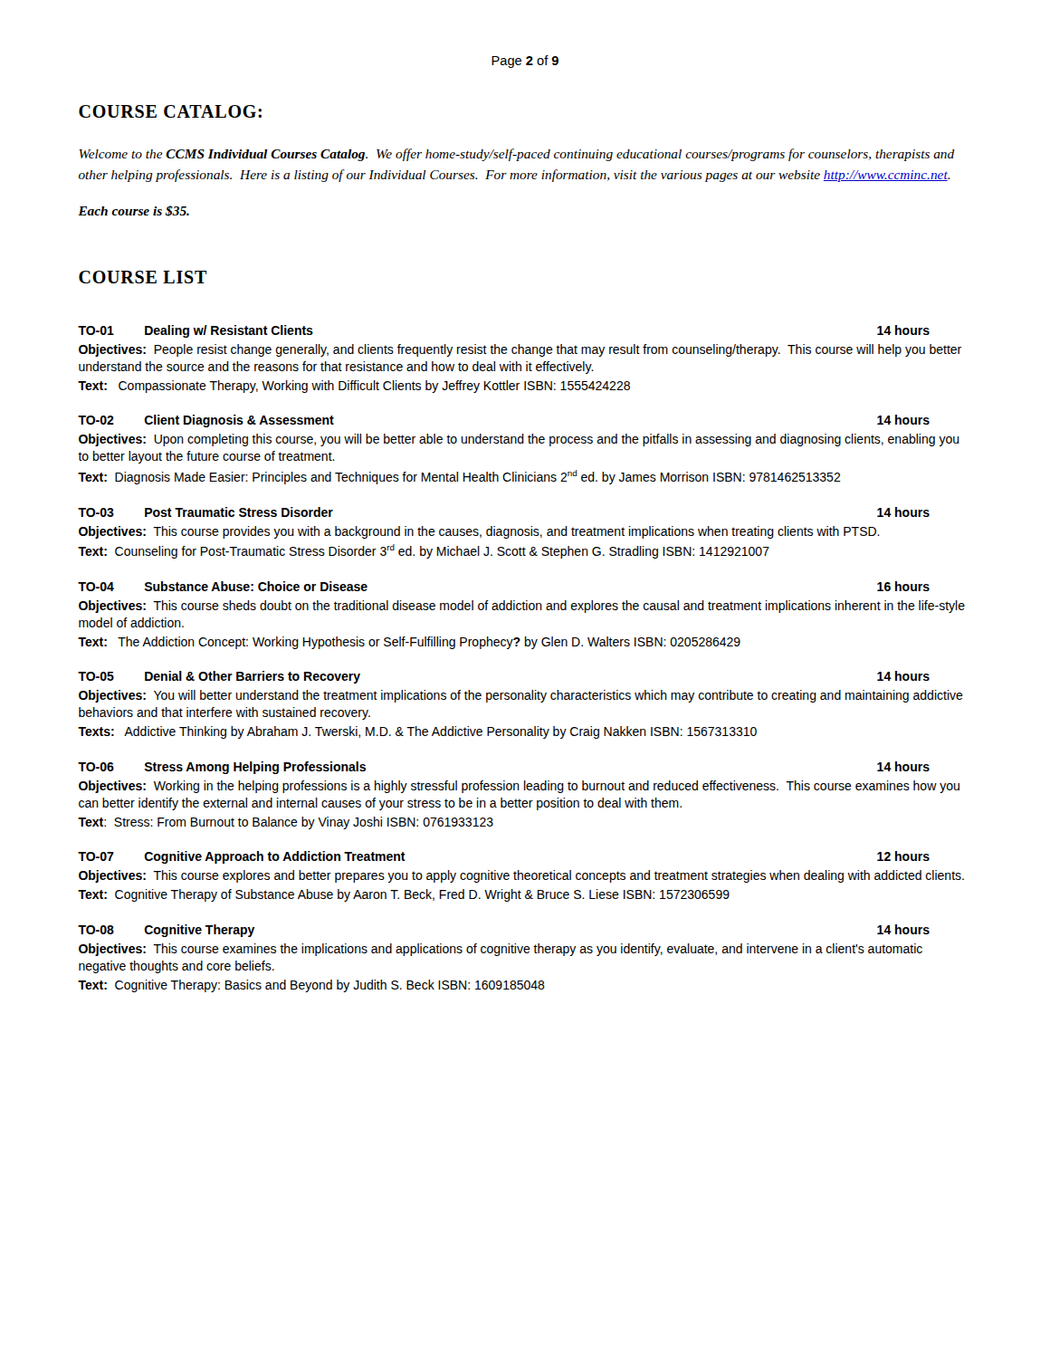Page 2 of 9
COURSE CATALOG:
Welcome to the CCMS Individual Courses Catalog. We offer home-study/self-paced continuing educational courses/programs for counselors, therapists and other helping professionals. Here is a listing of our Individual Courses. For more information, visit the various pages at our website http://www.ccminc.net.
Each course is $35.
COURSE LIST
TO-01 Dealing w/ Resistant Clients 14 hours
Objectives: People resist change generally, and clients frequently resist the change that may result from counseling/therapy. This course will help you better understand the source and the reasons for that resistance and how to deal with it effectively.
Text: Compassionate Therapy, Working with Difficult Clients by Jeffrey Kottler ISBN: 1555424228
TO-02 Client Diagnosis & Assessment 14 hours
Objectives: Upon completing this course, you will be better able to understand the process and the pitfalls in assessing and diagnosing clients, enabling you to better layout the future course of treatment.
Text: Diagnosis Made Easier: Principles and Techniques for Mental Health Clinicians 2nd ed. by James Morrison ISBN: 9781462513352
TO-03 Post Traumatic Stress Disorder 14 hours
Objectives: This course provides you with a background in the causes, diagnosis, and treatment implications when treating clients with PTSD.
Text: Counseling for Post-Traumatic Stress Disorder 3rd ed. by Michael J. Scott & Stephen G. Stradling ISBN: 1412921007
TO-04 Substance Abuse: Choice or Disease 16 hours
Objectives: This course sheds doubt on the traditional disease model of addiction and explores the causal and treatment implications inherent in the life-style model of addiction.
Text: The Addiction Concept: Working Hypothesis or Self-Fulfilling Prophecy? by Glen D. Walters ISBN: 0205286429
TO-05 Denial & Other Barriers to Recovery 14 hours
Objectives: You will better understand the treatment implications of the personality characteristics which may contribute to creating and maintaining addictive behaviors and that interfere with sustained recovery.
Texts: Addictive Thinking by Abraham J. Twerski, M.D. & The Addictive Personality by Craig Nakken ISBN: 1567313310
TO-06 Stress Among Helping Professionals 14 hours
Objectives: Working in the helping professions is a highly stressful profession leading to burnout and reduced effectiveness. This course examines how you can better identify the external and internal causes of your stress to be in a better position to deal with them.
Text: Stress: From Burnout to Balance by Vinay Joshi ISBN: 0761933123
TO-07 Cognitive Approach to Addiction Treatment 12 hours
Objectives: This course explores and better prepares you to apply cognitive theoretical concepts and treatment strategies when dealing with addicted clients.
Text: Cognitive Therapy of Substance Abuse by Aaron T. Beck, Fred D. Wright & Bruce S. Liese ISBN: 1572306599
TO-08 Cognitive Therapy 14 hours
Objectives: This course examines the implications and applications of cognitive therapy as you identify, evaluate, and intervene in a client's automatic negative thoughts and core beliefs.
Text: Cognitive Therapy: Basics and Beyond by Judith S. Beck ISBN: 1609185048